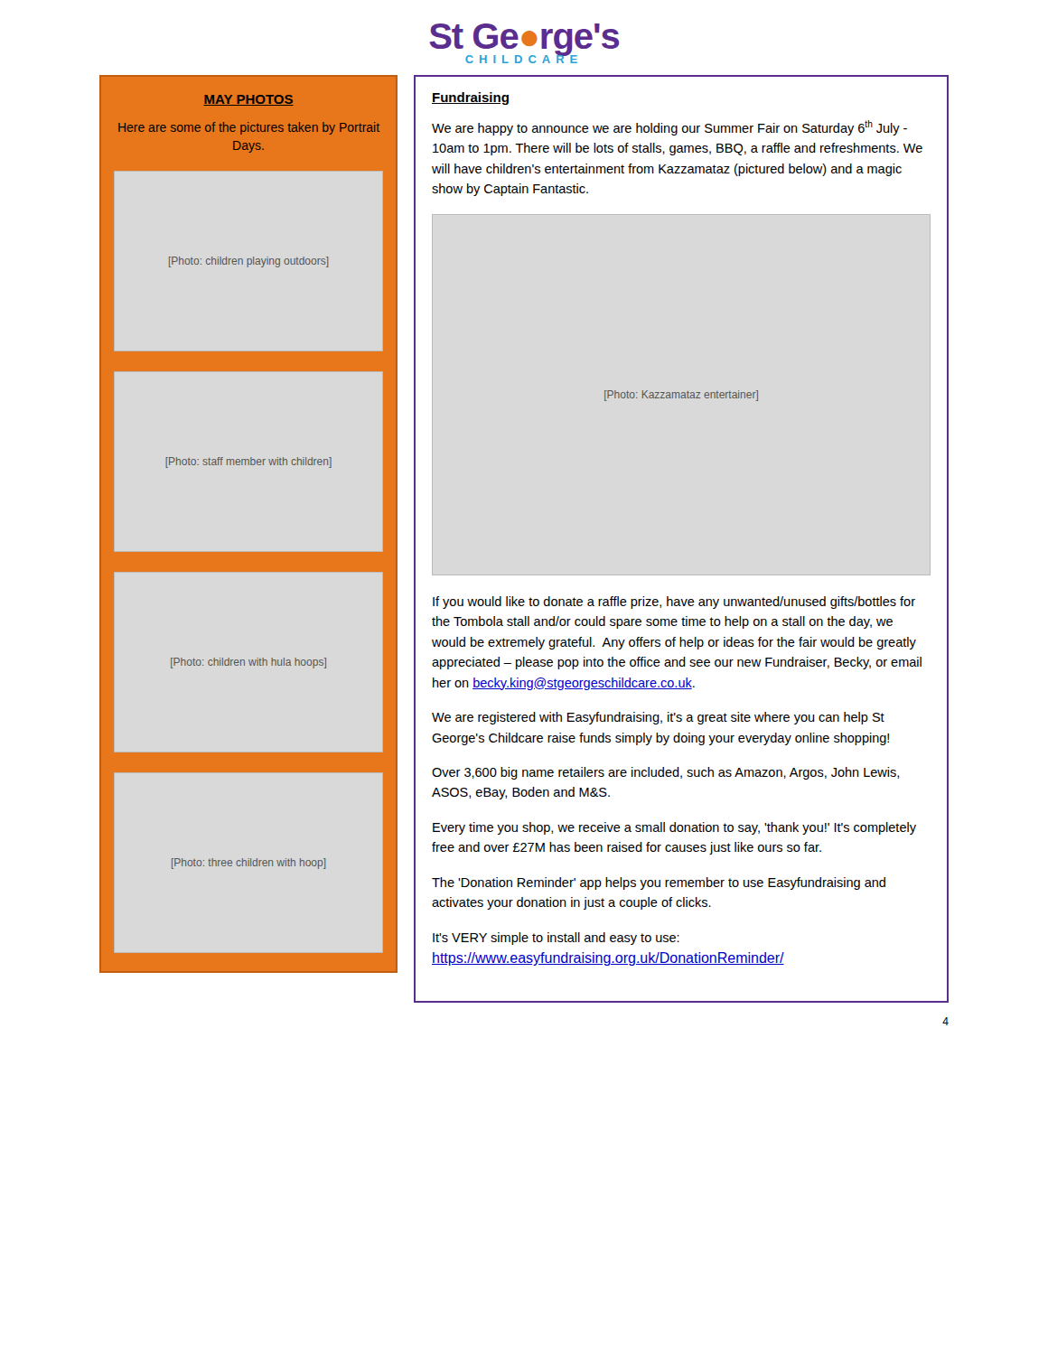St Ge●rge's
CHILDCARE
MAY PHOTOS
Here are some of the pictures taken by Portrait Days.
[Photo: children playing outdoors]
[Photo: staff member with children]
[Photo: children with hula hoops]
[Photo: three children with hoop]
Fundraising
We are happy to announce we are holding our Summer Fair on Saturday 6th July - 10am to 1pm. There will be lots of stalls, games, BBQ, a raffle and refreshments. We will have children's entertainment from Kazzamataz (pictured below) and a magic show by Captain Fantastic.
[Photo: Kazzamataz entertainer]
If you would like to donate a raffle prize, have any unwanted/unused gifts/bottles for the Tombola stall and/or could spare some time to help on a stall on the day, we would be extremely grateful. Any offers of help or ideas for the fair would be greatly appreciated – please pop into the office and see our new Fundraiser, Becky, or email her on becky.king@stgeorgeschildcare.co.uk.
We are registered with Easyfundraising, it's a great site where you can help St George's Childcare raise funds simply by doing your everyday online shopping!
Over 3,600 big name retailers are included, such as Amazon, Argos, John Lewis, ASOS, eBay, Boden and M&S.
Every time you shop, we receive a small donation to say, 'thank you!' It's completely free and over £27M has been raised for causes just like ours so far.
The 'Donation Reminder' app helps you remember to use Easyfundraising and activates your donation in just a couple of clicks.
It's VERY simple to install and easy to use:
https://www.easyfundraising.org.uk/DonationReminder/
4